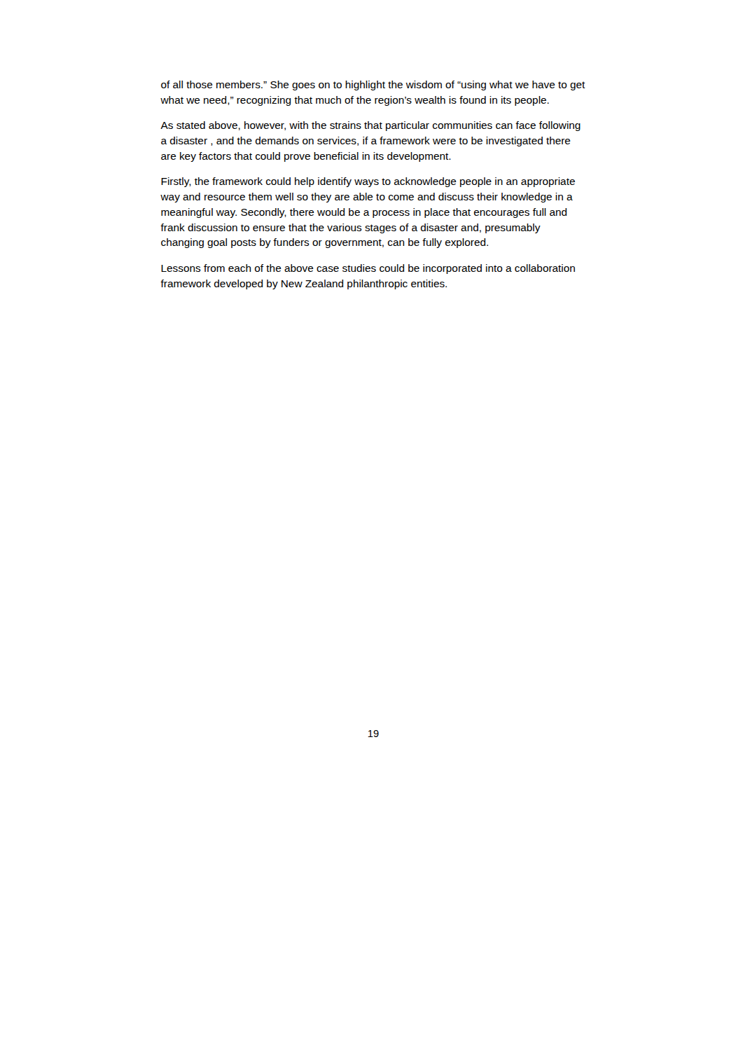of all those members.” She goes on to highlight the wisdom of “using what we have to get what we need,” recognizing that much of the region’s wealth is found in its people.
As stated above, however, with the strains that particular communities can face following a disaster , and the demands on services, if a framework were to be investigated there are key factors that could prove beneficial in its development.
Firstly, the framework could help identify ways to acknowledge people in an appropriate way and resource them well so they are able to come and discuss their knowledge in a meaningful way. Secondly, there would be a process in place that encourages full and frank discussion to ensure that the various stages of a disaster and, presumably changing goal posts by funders or government, can be fully explored.
Lessons from each of the above case studies could be incorporated into a collaboration framework developed by New Zealand philanthropic entities.
19